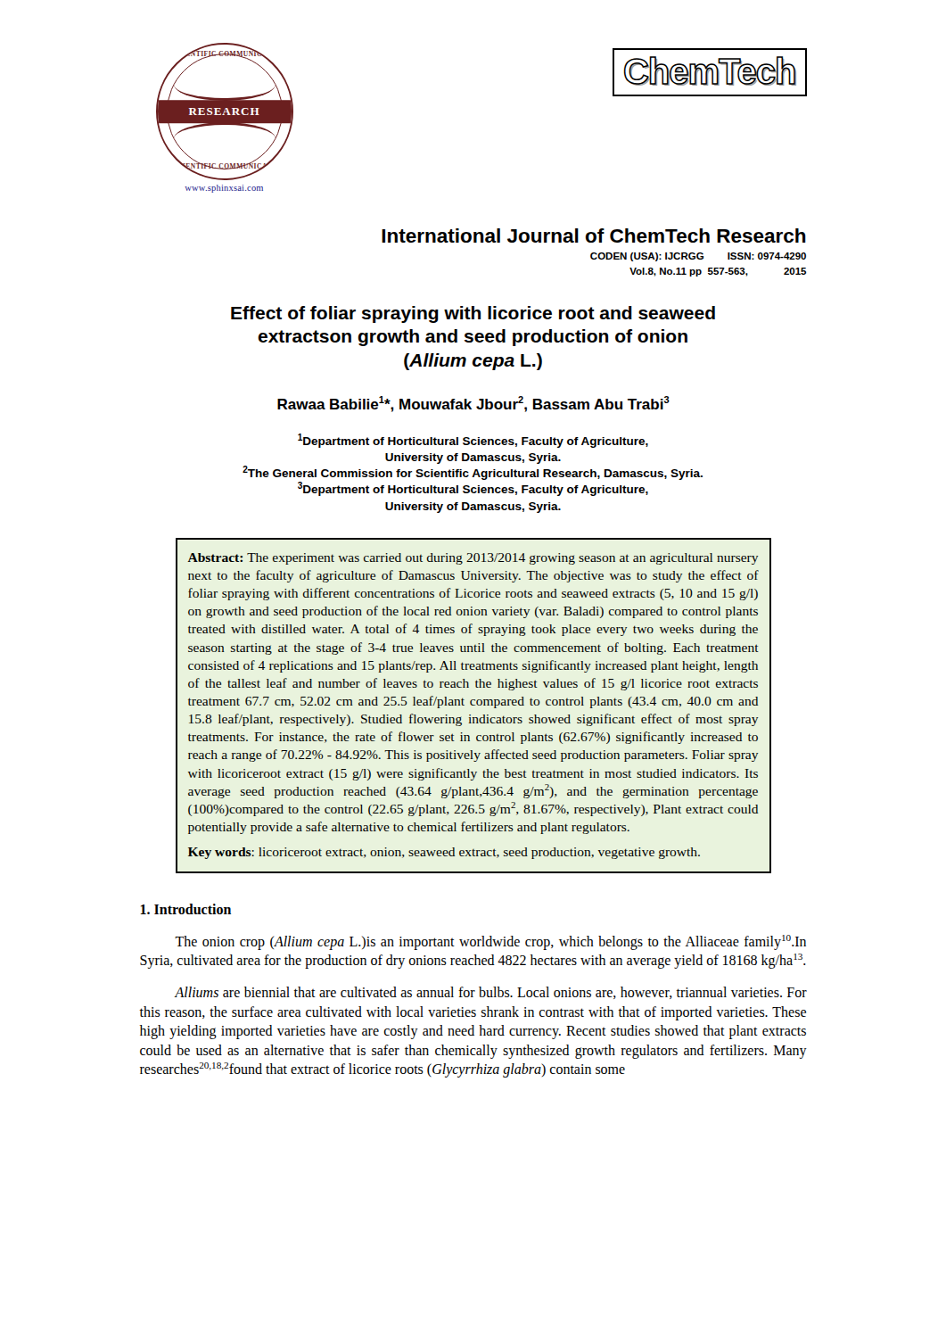Sai Scientific Communications
RESEARCH
Sai Scientific Communications
www.sphinxsai.com
ChemTech
International Journal of ChemTech Research
CODEN (USA): IJCRGG ISSN: 0974-4290
Vol.8, No.11 pp 557-563,2015
Effect of foliar spraying with licorice root and seaweed
extractson growth and seed production of onion
(Allium cepa L.)
Rawaa Babilie1*, Mouwafak Jbour2, Bassam Abu Trabi3
1Department of Horticultural Sciences, Faculty of Agriculture,
University of Damascus, Syria.
2The General Commission for Scientific Agricultural Research, Damascus, Syria.
3Department of Horticultural Sciences, Faculty of Agriculture,
University of Damascus, Syria.
Abstract: The experiment was carried out during 2013/2014 growing season at an agricultural nursery next to the faculty of agriculture of Damascus University. The objective was to study the effect of foliar spraying with different concentrations of Licorice roots and seaweed extracts (5, 10 and 15 g/l) on growth and seed production of the local red onion variety (var. Baladi) compared to control plants treated with distilled water. A total of 4 times of spraying took place every two weeks during the season starting at the stage of 3-4 true leaves until the commencement of bolting. Each treatment consisted of 4 replications and 15 plants/rep. All treatments significantly increased plant height, length of the tallest leaf and number of leaves to reach the highest values of 15 g/l licorice root extracts treatment 67.7 cm, 52.02 cm and 25.5 leaf/plant compared to control plants (43.4 cm, 40.0 cm and 15.8 leaf/plant, respectively). Studied flowering indicators showed significant effect of most spray treatments. For instance, the rate of flower set in control plants (62.67%) significantly increased to reach a range of 70.22% - 84.92%. This is positively affected seed production parameters. Foliar spray with licoriceroot extract (15 g/l) were significantly the best treatment in most studied indicators. Its average seed production reached (43.64 g/plant,436.4 g/m2), and the germination percentage (100%)compared to the control (22.65 g/plant, 226.5 g/m2, 81.67%, respectively), Plant extract could potentially provide a safe alternative to chemical fertilizers and plant regulators.
Key words: licoriceroot extract, onion, seaweed extract, seed production, vegetative growth.
1. Introduction
The onion crop (Allium cepa L.)is an important worldwide crop, which belongs to the Alliaceae family10.In Syria, cultivated area for the production of dry onions reached 4822 hectares with an average yield of 18168 kg/ha13.
Alliums are biennial that are cultivated as annual for bulbs. Local onions are, however, triannual varieties. For this reason, the surface area cultivated with local varieties shrank in contrast with that of imported varieties. These high yielding imported varieties have are costly and need hard currency. Recent studies showed that plant extracts could be used as an alternative that is safer than chemically synthesized growth regulators and fertilizers. Many researches20,18,2found that extract of licorice roots (Glycyrrhiza glabra) contain some